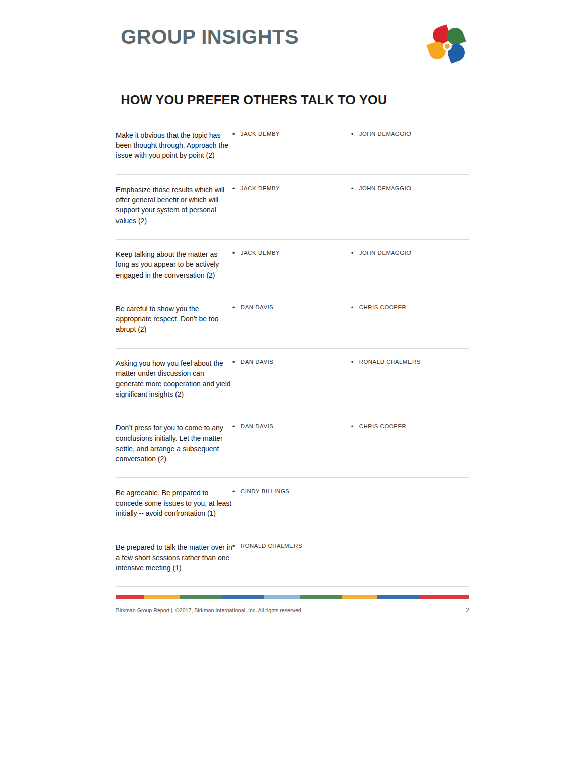GROUP INSIGHTS
HOW YOU PREFER OTHERS TALK TO YOU
| Make it obvious that the topic has been thought through. Approach the issue with you point by point (2) | JACK DEMBY JOHN DEMAGGIO |
| Emphasize those results which will offer general benefit or which will support your system of personal values (2) | JACK DEMBY JOHN DEMAGGIO |
| Keep talking about the matter as long as you appear to be actively engaged in the conversation (2) | JACK DEMBY JOHN DEMAGGIO |
| Be careful to show you the appropriate respect. Don’t be too abrupt (2) | DAN DAVIS CHRIS COOPER |
| Asking you how you feel about the matter under discussion can generate more cooperation and yield significant insights (2) | DAN DAVIS RONALD CHALMERS |
| Don’t press for you to come to any conclusions initially. Let the matter settle, and arrange a subsequent conversation (2) | DAN DAVIS CHRIS COOPER |
| Be agreeable. Be prepared to concede some issues to you, at least initially -- avoid confrontation (1) | CINDY BILLINGS |
| Be prepared to talk the matter over in a few short sessions rather than one intensive meeting (1) | RONALD CHALMERS |
Birkman Group Report | ©2017, Birkman International, Inc. All rights reserved. 2